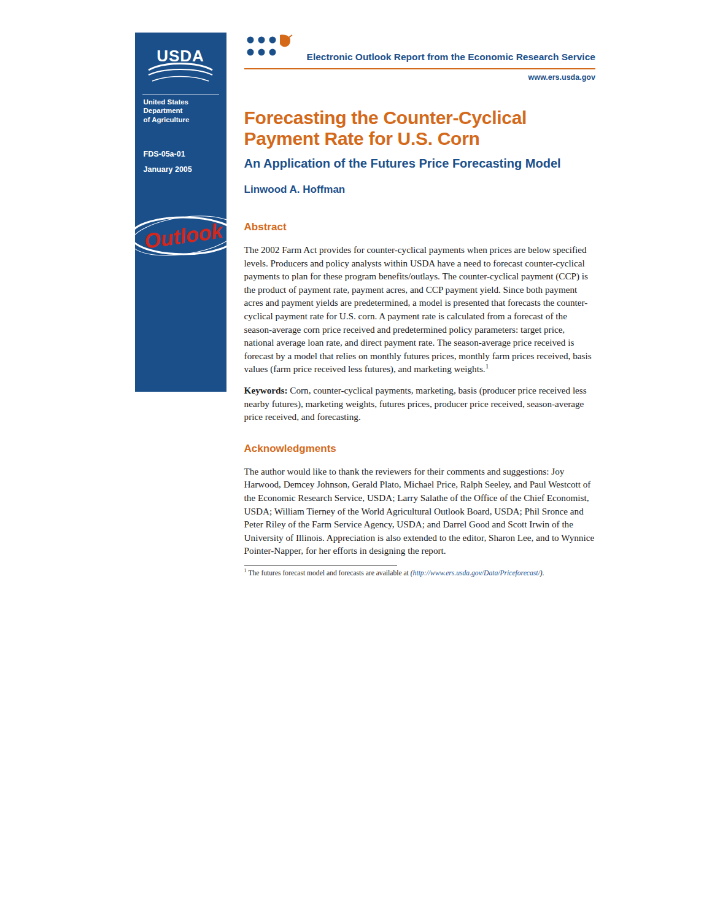USDA
United States
Department
of Agriculture
FDS-05a-01
January 2005
Outlook
Electronic Outlook Report from the Economic Research Service
www.ers.usda.gov
Forecasting the Counter-Cyclical Payment Rate for U.S. Corn
An Application of the Futures Price Forecasting Model
Linwood A. Hoffman
Abstract
The 2002 Farm Act provides for counter-cyclical payments when prices are below specified levels. Producers and policy analysts within USDA have a need to forecast counter-cyclical payments to plan for these program benefits/outlays. The counter-cyclical payment (CCP) is the product of payment rate, payment acres, and CCP payment yield. Since both payment acres and payment yields are predetermined, a model is presented that forecasts the counter-cyclical payment rate for U.S. corn. A payment rate is calculated from a forecast of the season-average corn price received and predetermined policy parameters: target price, national average loan rate, and direct payment rate. The season-average price received is forecast by a model that relies on monthly futures prices, monthly farm prices received, basis values (farm price received less futures), and marketing weights.1
Keywords: Corn, counter-cyclical payments, marketing, basis (producer price received less nearby futures), marketing weights, futures prices, producer price received, season-average price received, and forecasting.
Acknowledgments
The author would like to thank the reviewers for their comments and suggestions: Joy Harwood, Demcey Johnson, Gerald Plato, Michael Price, Ralph Seeley, and Paul Westcott of the Economic Research Service, USDA; Larry Salathe of the Office of the Chief Economist, USDA; William Tierney of the World Agricultural Outlook Board, USDA; Phil Sronce and Peter Riley of the Farm Service Agency, USDA; and Darrel Good and Scott Irwin of the University of Illinois. Appreciation is also extended to the editor, Sharon Lee, and to Wynnice Pointer-Napper, for her efforts in designing the report.
1 The futures forecast model and forecasts are available at (http://www.ers.usda.gov/Data/Priceforecast/).